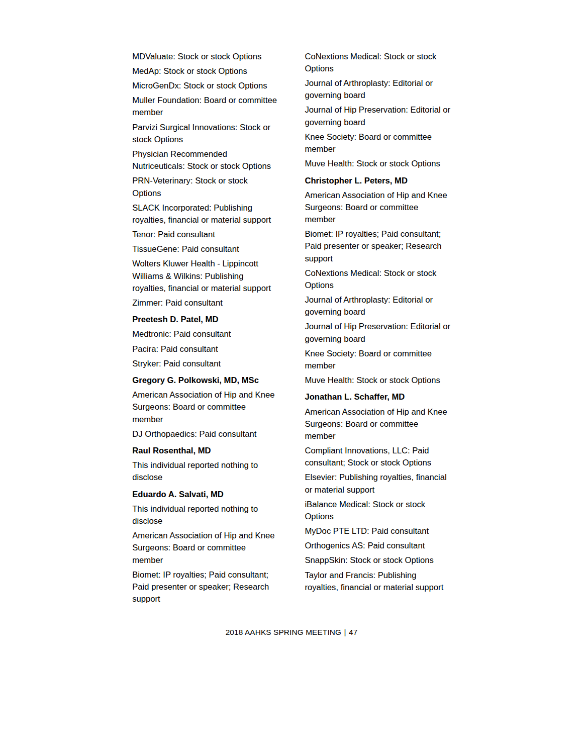MDValuate: Stock or stock Options
MedAp: Stock or stock Options
MicroGenDx: Stock or stock Options
Muller Foundation: Board or committee member
Parvizi Surgical Innovations: Stock or stock Options
Physician Recommended Nutriceuticals: Stock or stock Options
PRN-Veterinary: Stock or stock Options
SLACK Incorporated: Publishing royalties, financial or material support
Tenor: Paid consultant
TissueGene: Paid consultant
Wolters Kluwer Health - Lippincott Williams & Wilkins: Publishing royalties, financial or material support
Zimmer: Paid consultant
Preetesh D. Patel, MD
Medtronic: Paid consultant
Pacira: Paid consultant
Stryker: Paid consultant
Gregory G. Polkowski, MD, MSc
American Association of Hip and Knee Surgeons: Board or committee member
DJ Orthopaedics: Paid consultant
Raul Rosenthal, MD
This individual reported nothing to disclose
Eduardo A. Salvati, MD
This individual reported nothing to disclose
American Association of Hip and Knee Surgeons: Board or committee member
Biomet: IP royalties; Paid consultant; Paid presenter or speaker; Research support
CoNextions Medical: Stock or stock Options
Journal of Arthroplasty: Editorial or governing board
Journal of Hip Preservation: Editorial or governing board
Knee Society: Board or committee member
Muve Health: Stock or stock Options
Christopher L. Peters, MD
American Association of Hip and Knee Surgeons: Board or committee member
Biomet: IP royalties; Paid consultant; Paid presenter or speaker; Research support
CoNextions Medical: Stock or stock Options
Journal of Arthroplasty: Editorial or governing board
Journal of Hip Preservation: Editorial or governing board
Knee Society: Board or committee member
Muve Health: Stock or stock Options
Jonathan L. Schaffer, MD
American Association of Hip and Knee Surgeons: Board or committee member
Compliant Innovations, LLC: Paid consultant; Stock or stock Options
Elsevier: Publishing royalties, financial or material support
iBalance Medical: Stock or stock Options
MyDoc PTE LTD: Paid consultant
Orthogenics AS: Paid consultant
SnappSkin: Stock or stock Options
Taylor and Francis: Publishing royalties, financial or material support
2018 AAHKS SPRING MEETING|47